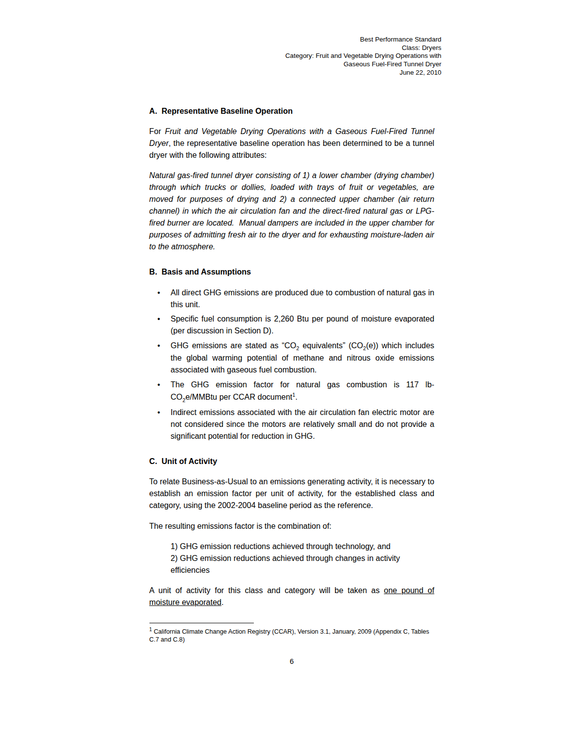Best Performance Standard
Class: Dryers
Category: Fruit and Vegetable Drying Operations with
Gaseous Fuel-Fired Tunnel Dryer
June 22, 2010
A. Representative Baseline Operation
For Fruit and Vegetable Drying Operations with a Gaseous Fuel-Fired Tunnel Dryer, the representative baseline operation has been determined to be a tunnel dryer with the following attributes:
Natural gas-fired tunnel dryer consisting of 1) a lower chamber (drying chamber) through which trucks or dollies, loaded with trays of fruit or vegetables, are moved for purposes of drying and 2) a connected upper chamber (air return channel) in which the air circulation fan and the direct-fired natural gas or LPG-fired burner are located. Manual dampers are included in the upper chamber for purposes of admitting fresh air to the dryer and for exhausting moisture-laden air to the atmosphere.
B. Basis and Assumptions
All direct GHG emissions are produced due to combustion of natural gas in this unit.
Specific fuel consumption is 2,260 Btu per pound of moisture evaporated (per discussion in Section D).
GHG emissions are stated as “CO2 equivalents” (CO2(e)) which includes the global warming potential of methane and nitrous oxide emissions associated with gaseous fuel combustion.
The GHG emission factor for natural gas combustion is 117 lb-CO2e/MMBtu per CCAR document1.
Indirect emissions associated with the air circulation fan electric motor are not considered since the motors are relatively small and do not provide a significant potential for reduction in GHG.
C. Unit of Activity
To relate Business-as-Usual to an emissions generating activity, it is necessary to establish an emission factor per unit of activity, for the established class and category, using the 2002-2004 baseline period as the reference.
The resulting emissions factor is the combination of:
1) GHG emission reductions achieved through technology, and
2) GHG emission reductions achieved through changes in activity
efficiencies
A unit of activity for this class and category will be taken as one pound of moisture evaporated.
1 California Climate Change Action Registry (CCAR), Version 3.1, January, 2009 (Appendix C, Tables C.7 and C.8)
6